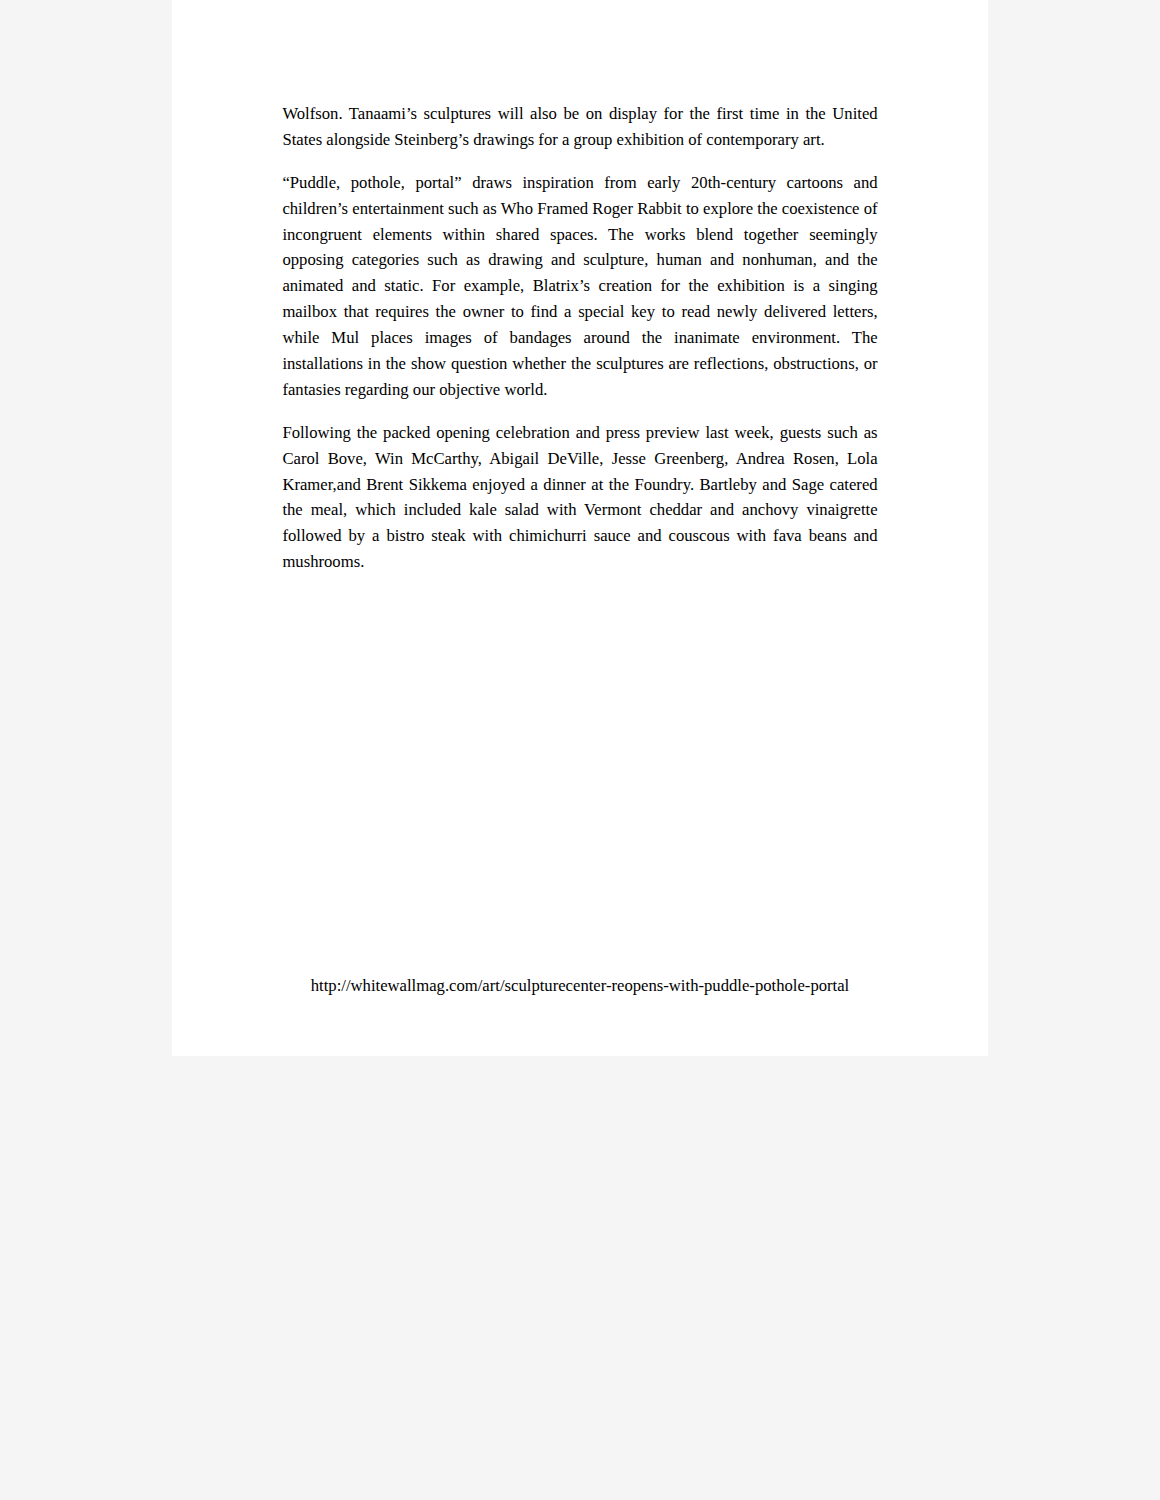Wolfson. Tanaami’s sculptures will also be on display for the first time in the United States alongside Steinberg’s drawings for a group exhibition of contemporary art.
“Puddle, pothole, portal” draws inspiration from early 20th-century cartoons and children’s entertainment such as Who Framed Roger Rabbit to explore the coexistence of incongruent elements within shared spaces. The works blend together seemingly opposing categories such as drawing and sculpture, human and nonhuman, and the animated and static. For example, Blatrix’s creation for the exhibition is a singing mailbox that requires the owner to find a special key to read newly delivered letters, while Mul places images of bandages around the inanimate environment. The installations in the show question whether the sculptures are reflections, obstructions, or fantasies regarding our objective world.
Following the packed opening celebration and press preview last week, guests such as Carol Bove, Win McCarthy, Abigail DeVille, Jesse Greenberg, Andrea Rosen, Lola Kramer,and Brent Sikkema enjoyed a dinner at the Foundry. Bartleby and Sage catered the meal, which included kale salad with Vermont cheddar and anchovy vinaigrette followed by a bistro steak with chimichurri sauce and couscous with fava beans and mushrooms.
http://whitewallmag.com/art/sculpturecenter-reopens-with-puddle-pothole-portal